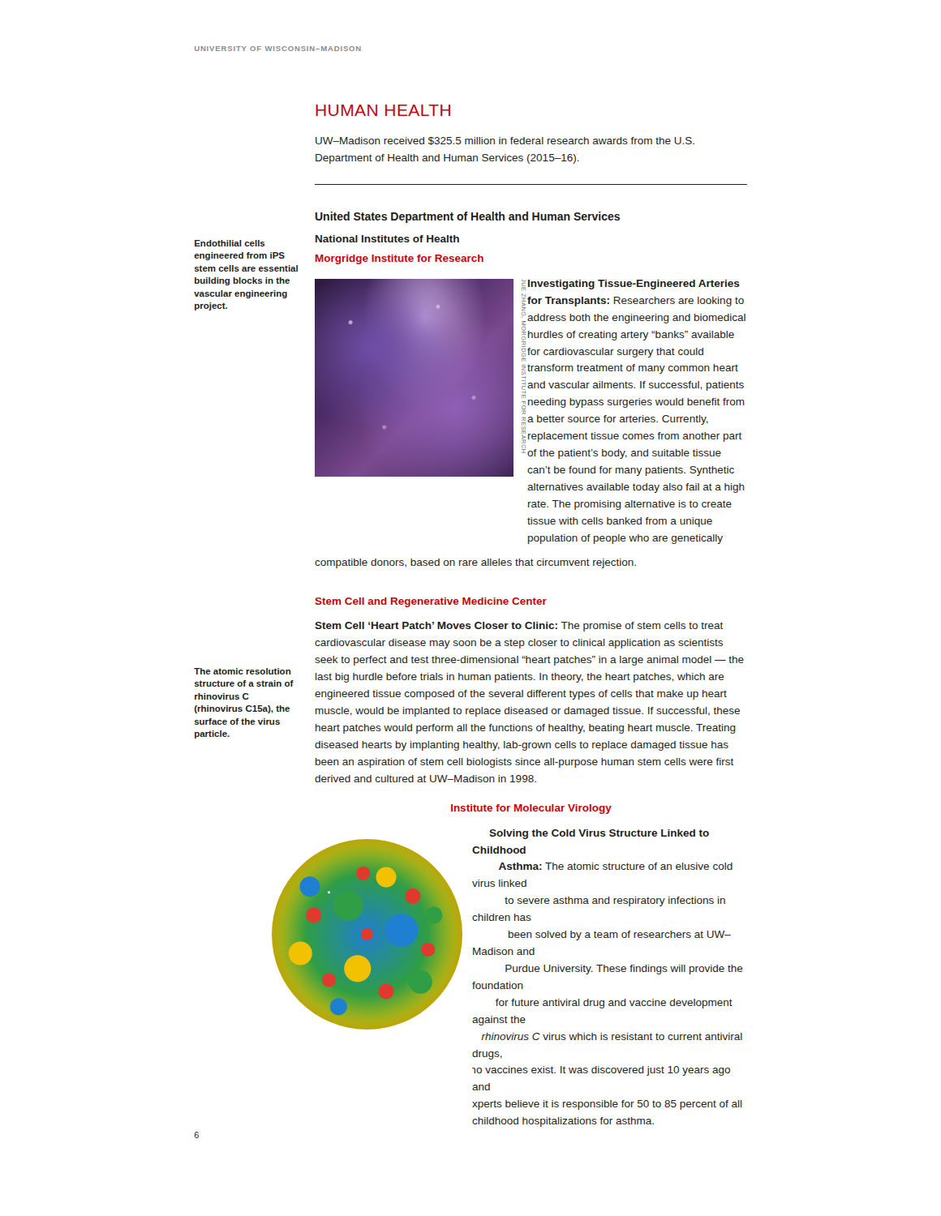University of Wisconsin–Madison
Endothilial cells engineered from iPS stem cells are essential building blocks in the vascular engineering project.
The atomic resolution structure of a strain of rhinovirus C (rhinovirus C15a), the surface of the virus particle.
Human Health
UW–Madison received $325.5 million in federal research awards from the U.S. Department of Health and Human Services (2015–16).
United States Department of Health and Human Services
National Institutes of Health
Morgridge Institute for Research
Jue Zhang, Morgridge Institute for Research
Investigating Tissue-Engineered Arteries for Transplants: Researchers are looking to address both the engineering and biomedical hurdles of creating artery “banks” available for cardiovascular surgery that could transform treatment of many common heart and vascular ailments. If successful, patients needing bypass surgeries would benefit from a better source for arteries. Currently, replacement tissue comes from another part of the patient’s body, and suitable tissue can’t be found for many patients. Synthetic alternatives available today also fail at a high rate. The promising alternative is to create tissue with cells banked from a unique population of people who are genetically
compatible donors, based on rare alleles that circumvent rejection.
Stem Cell and Regenerative Medicine Center
Stem Cell ‘Heart Patch’ Moves Closer to Clinic: The promise of stem cells to treat cardiovascular disease may soon be a step closer to clinical application as scientists seek to perfect and test three-dimensional “heart patches” in a large animal model — the last big hurdle before trials in human patients. In theory, the heart patches, which are engineered tissue composed of the several different types of cells that make up heart muscle, would be implanted to replace diseased or damaged tissue. If successful, these heart patches would perform all the functions of healthy, beating heart muscle. Treating diseased hearts by implanting healthy, lab-grown cells to replace damaged tissue has been an aspiration of stem cell biologists since all-purpose human stem cells were first derived and cultured at UW–Madison in 1998.
Institute for Molecular Virology
Solving the Cold Virus Structure Linked to Childhood
Asthma: The atomic structure of an elusive cold virus linked
to severe asthma and respiratory infections in children has
been solved by a team of researchers at UW–Madison and
Purdue University. These findings will provide the foundation
for future antiviral drug and vaccine development against the
rhinovirus C virus which is resistant to current antiviral drugs,
and no vaccines exist. It was discovered just 10 years ago and
health experts believe it is responsible for 50 to 85 percent of all
childhood hospitalizations for asthma.
6